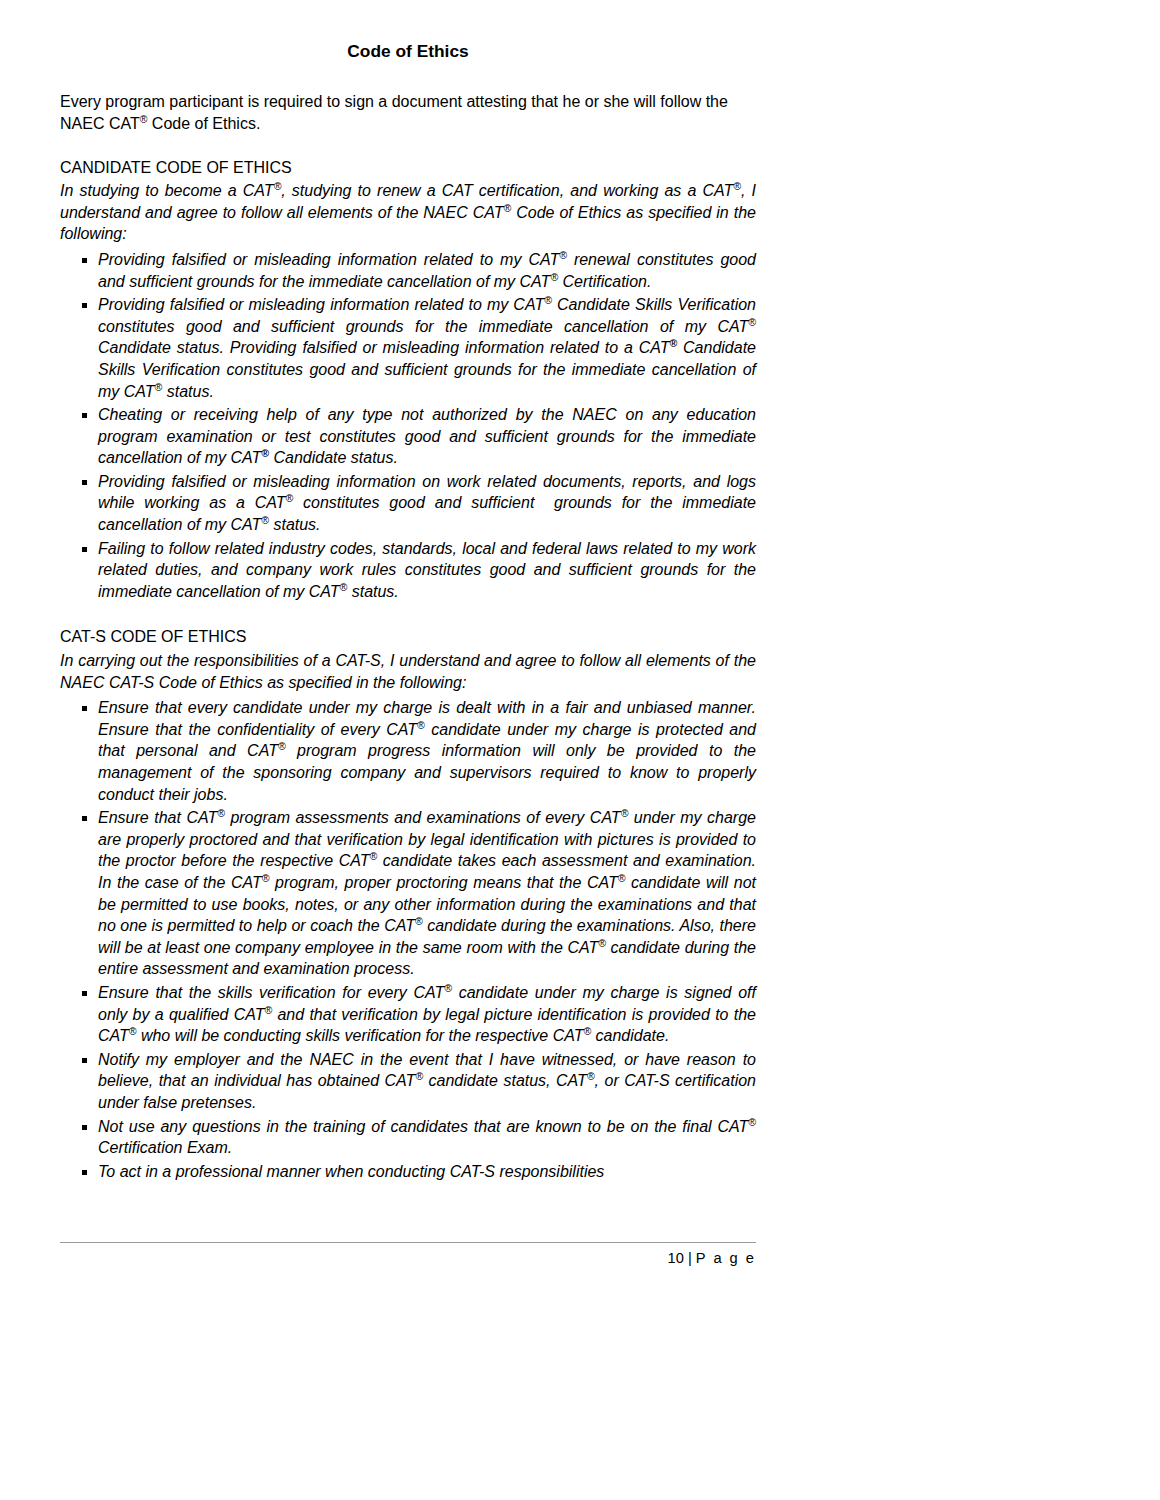Code of Ethics
Every program participant is required to sign a document attesting that he or she will follow the NAEC CAT® Code of Ethics.
CANDIDATE CODE OF ETHICS
In studying to become a CAT®, studying to renew a CAT certification, and working as a CAT®, I understand and agree to follow all elements of the NAEC CAT® Code of Ethics as specified in the following:
Providing falsified or misleading information related to my CAT® renewal constitutes good and sufficient grounds for the immediate cancellation of my CAT® Certification.
Providing falsified or misleading information related to my CAT® Candidate Skills Verification constitutes good and sufficient grounds for the immediate cancellation of my CAT® Candidate status. Providing falsified or misleading information related to a CAT® Candidate Skills Verification constitutes good and sufficient grounds for the immediate cancellation of my CAT® status.
Cheating or receiving help of any type not authorized by the NAEC on any education program examination or test constitutes good and sufficient grounds for the immediate cancellation of my CAT® Candidate status.
Providing falsified or misleading information on work related documents, reports, and logs while working as a CAT® constitutes good and sufficient grounds for the immediate cancellation of my CAT® status.
Failing to follow related industry codes, standards, local and federal laws related to my work related duties, and company work rules constitutes good and sufficient grounds for the immediate cancellation of my CAT® status.
CAT-S CODE OF ETHICS
In carrying out the responsibilities of a CAT-S, I understand and agree to follow all elements of the NAEC CAT-S Code of Ethics as specified in the following:
Ensure that every candidate under my charge is dealt with in a fair and unbiased manner. Ensure that the confidentiality of every CAT® candidate under my charge is protected and that personal and CAT® program progress information will only be provided to the management of the sponsoring company and supervisors required to know to properly conduct their jobs.
Ensure that CAT® program assessments and examinations of every CAT® under my charge are properly proctored and that verification by legal identification with pictures is provided to the proctor before the respective CAT® candidate takes each assessment and examination. In the case of the CAT® program, proper proctoring means that the CAT® candidate will not be permitted to use books, notes, or any other information during the examinations and that no one is permitted to help or coach the CAT® candidate during the examinations. Also, there will be at least one company employee in the same room with the CAT® candidate during the entire assessment and examination process.
Ensure that the skills verification for every CAT® candidate under my charge is signed off only by a qualified CAT® and that verification by legal picture identification is provided to the CAT® who will be conducting skills verification for the respective CAT® candidate.
Notify my employer and the NAEC in the event that I have witnessed, or have reason to believe, that an individual has obtained CAT® candidate status, CAT®, or CAT-S certification under false pretenses.
Not use any questions in the training of candidates that are known to be on the final CAT® Certification Exam.
To act in a professional manner when conducting CAT-S responsibilities
10 | P a g e